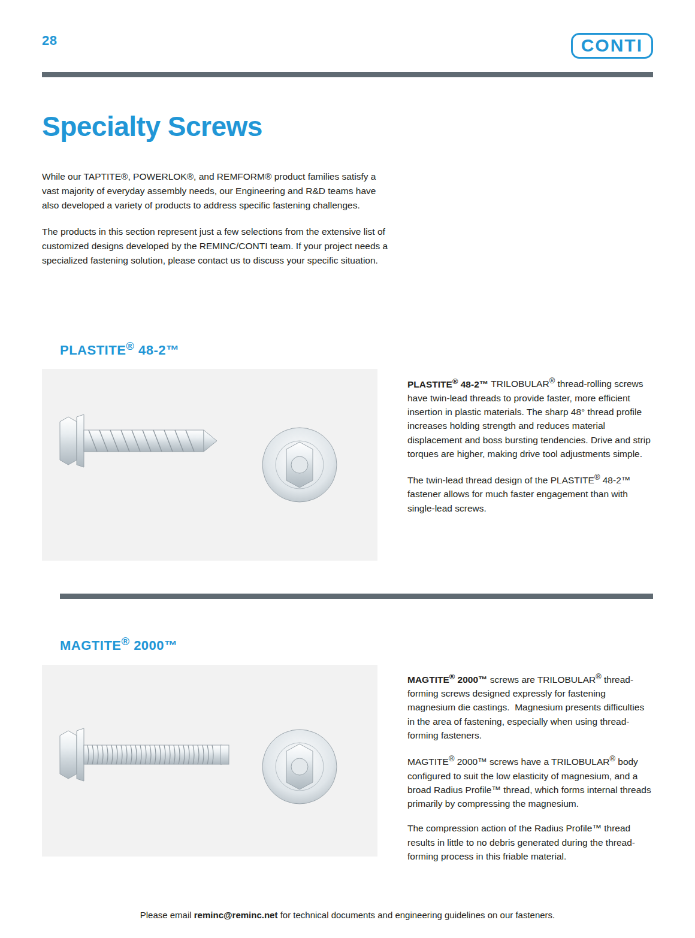28
CONTI
Specialty Screws
While our TAPTITE®, POWERLOK®, and REMFORM® product families satisfy a vast majority of everyday assembly needs, our Engineering and R&D teams have also developed a variety of products to address specific fastening challenges.
The products in this section represent just a few selections from the extensive list of customized designs developed by the REMINC/CONTI team. If your project needs a specialized fastening solution, please contact us to discuss your specific situation.
PLASTITE® 48-2™
PLASTITE® 48-2™ TRILOBULAR® thread-rolling screws have twin-lead threads to provide faster, more efficient insertion in plastic materials. The sharp 48° thread profile increases holding strength and reduces material displacement and boss bursting tendencies. Drive and strip torques are higher, making drive tool adjustments simple.
The twin-lead thread design of the PLASTITE® 48-2™ fastener allows for much faster engagement than with single-lead screws.
MAGTITE® 2000™
MAGTITE® 2000™ screws are TRILOBULAR® thread-forming screws designed expressly for fastening magnesium die castings. Magnesium presents difficulties in the area of fastening, especially when using thread-forming fasteners.
MAGTITE® 2000™ screws have a TRILOBULAR® body configured to suit the low elasticity of magnesium, and a broad Radius Profile™ thread, which forms internal threads primarily by compressing the magnesium.
The compression action of the Radius Profile™ thread results in little to no debris generated during the thread-forming process in this friable material.
Please email reminc@reminc.net for technical documents and engineering guidelines on our fasteners.